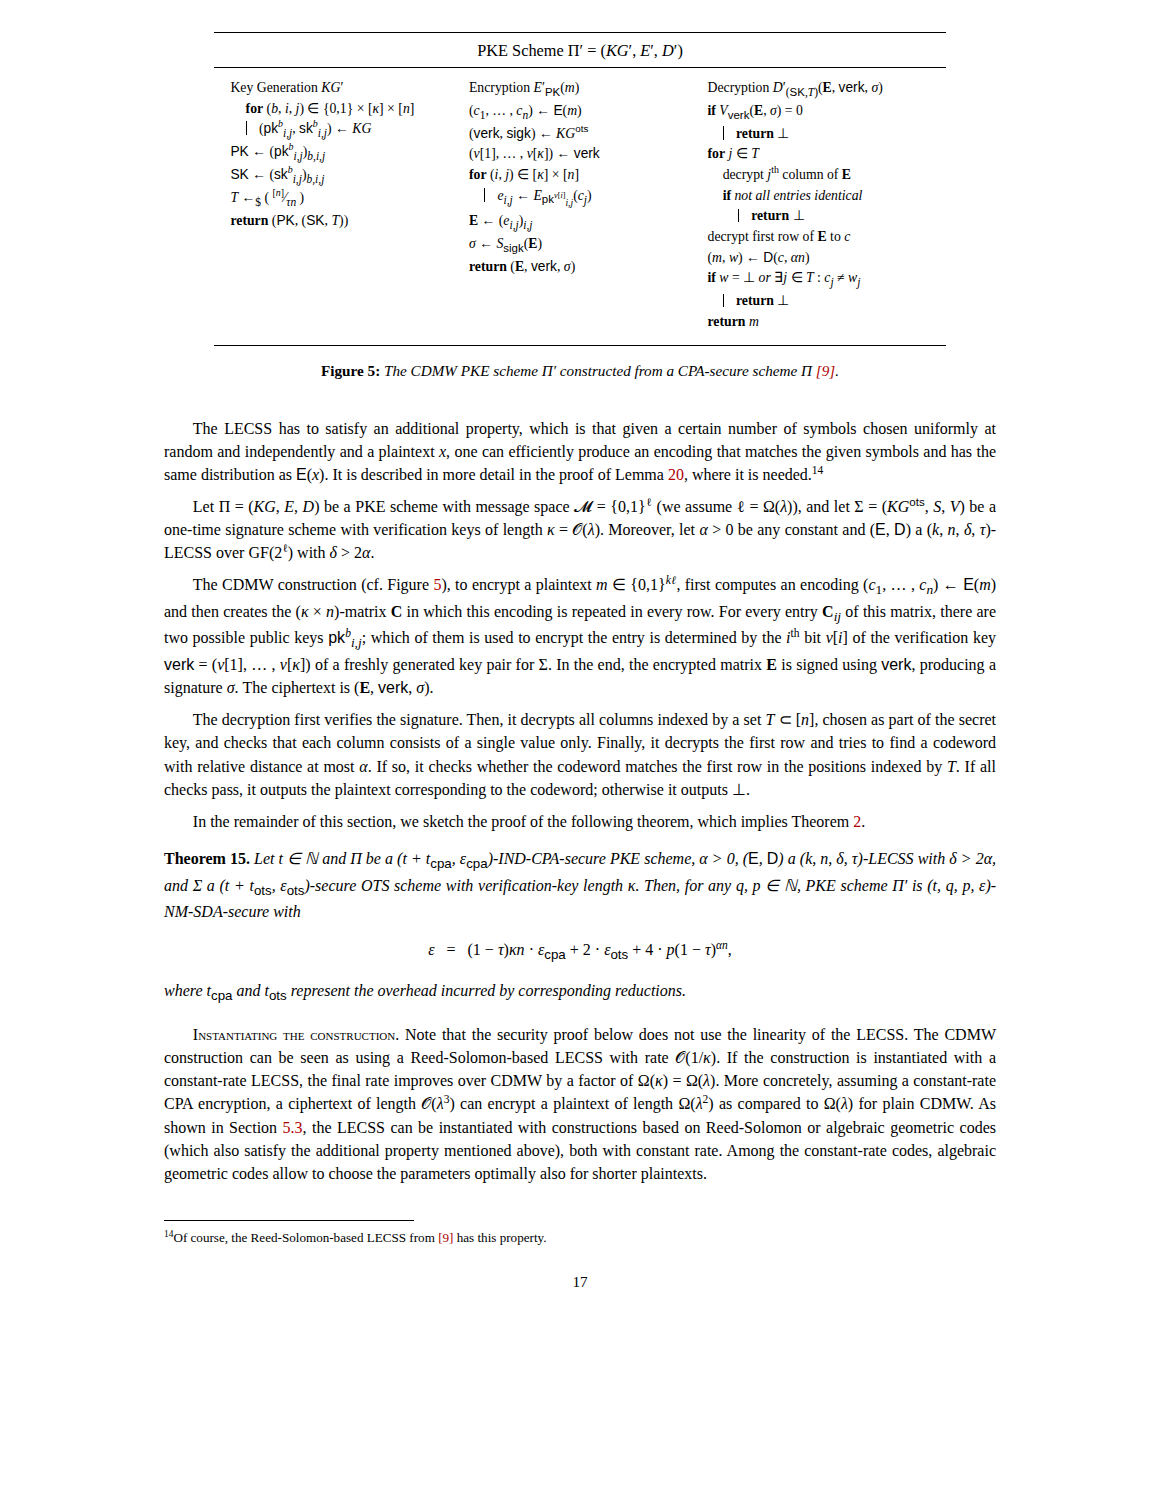PKE Scheme Π′ = (KG′, E′, D′)
Key Generation KG′
for (b, i, j) ∈ {0,1} × [κ] × [n]
(pkbi,j, skbi,j) ← KG
PK ← (pkbi,j)b,i,j
SK ← (skbi,j)b,i,j
T ←$ ( [n]⁄τn )
return (PK, (SK, T))
Encryption E′PK(m)
(c1, … , cn) ← E(m)
(verk, sigk) ← KGots
(v[1], … , v[κ]) ← verk
for (i, j) ∈ [κ] × [n]
ei,j ← Epkv[i]i,j(cj)
E ← (ei,j)i,j
σ ← Ssigk(E)
return (E, verk, σ)
Decryption D′(SK,T)(E, verk, σ)
if Vverk(E, σ) = 0
return ⊥
for j ∈ T
decrypt jth column of E
if not all entries identical
return ⊥
decrypt first row of E to c
(m, w) ← D(c, αn)
if w = ⊥ or ∃j ∈ T : cj ≠ wj
return ⊥
return m
Figure 5: The CDMW PKE scheme Π′ constructed from a CPA-secure scheme Π [9].
The LECSS has to satisfy an additional property, which is that given a certain number of symbols chosen uniformly at random and independently and a plaintext x, one can efficiently produce an encoding that matches the given symbols and has the same distribution as E(x). It is described in more detail in the proof of Lemma 20, where it is needed.14
Let Π = (KG, E, D) be a PKE scheme with message space 𝓜 = {0,1}ℓ (we assume ℓ = Ω(λ)), and let Σ = (KGots, S, V) be a one-time signature scheme with verification keys of length κ = 𝒪(λ). Moreover, let α > 0 be any constant and (E, D) a (k, n, δ, τ)-LECSS over GF(2ℓ) with δ > 2α.
The CDMW construction (cf. Figure 5), to encrypt a plaintext m ∈ {0,1}kℓ, first computes an encoding (c1, … , cn) ← E(m) and then creates the (κ × n)-matrix C in which this encoding is repeated in every row. For every entry Cij of this matrix, there are two possible public keys pkbi,j; which of them is used to encrypt the entry is determined by the ith bit v[i] of the verification key verk = (v[1], … , v[κ]) of a freshly generated key pair for Σ. In the end, the encrypted matrix E is signed using verk, producing a signature σ. The ciphertext is (E, verk, σ).
The decryption first verifies the signature. Then, it decrypts all columns indexed by a set T ⊂ [n], chosen as part of the secret key, and checks that each column consists of a single value only. Finally, it decrypts the first row and tries to find a codeword with relative distance at most α. If so, it checks whether the codeword matches the first row in the positions indexed by T. If all checks pass, it outputs the plaintext corresponding to the codeword; otherwise it outputs ⊥.
In the remainder of this section, we sketch the proof of the following theorem, which implies Theorem 2.
Theorem 15. Let t ∈ ℕ and Π be a (t + tcpa, εcpa)-IND-CPA-secure PKE scheme, α > 0, (E, D) a (k, n, δ, τ)-LECSS with δ > 2α, and Σ a (t + tots, εots)-secure OTS scheme with verification-key length κ. Then, for any q, p ∈ ℕ, PKE scheme Π′ is (t, q, p, ε)-NM-SDA-secure with
ε = (1 − τ)κn · εcpa + 2 · εots + 4 · p(1 − τ)αn,
where tcpa and tots represent the overhead incurred by corresponding reductions.
Instantiating the construction. Note that the security proof below does not use the linearity of the LECSS. The CDMW construction can be seen as using a Reed-Solomon-based LECSS with rate 𝒪(1/κ). If the construction is instantiated with a constant-rate LECSS, the final rate improves over CDMW by a factor of Ω(κ) = Ω(λ). More concretely, assuming a constant-rate CPA encryption, a ciphertext of length 𝒪(λ3) can encrypt a plaintext of length Ω(λ2) as compared to Ω(λ) for plain CDMW. As shown in Section 5.3, the LECSS can be instantiated with constructions based on Reed-Solomon or algebraic geometric codes (which also satisfy the additional property mentioned above), both with constant rate. Among the constant-rate codes, algebraic geometric codes allow to choose the parameters optimally also for shorter plaintexts.
14Of course, the Reed-Solomon-based LECSS from [9] has this property.
17